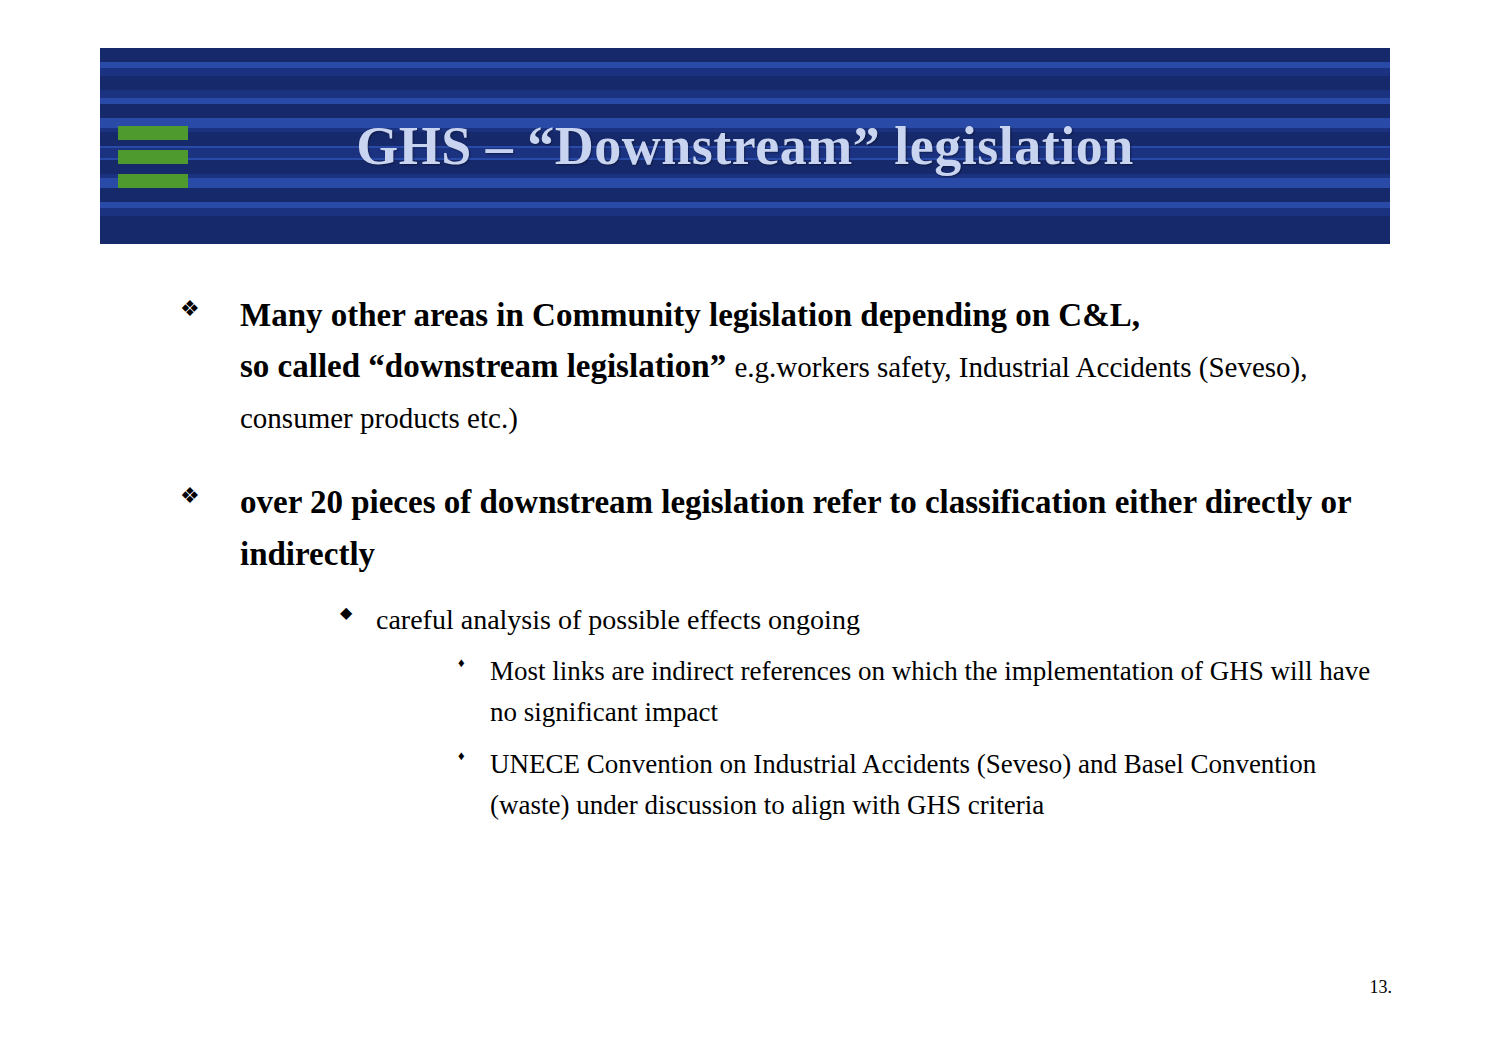GHS – “Downstream” legislation
Many other areas in Community legislation depending on C&L,
so called “downstream legislation” e.g.workers safety, Industrial Accidents (Seveso), consumer products etc.)
over 20 pieces of downstream legislation refer to classification either directly or indirectly
careful analysis of possible effects ongoing
Most links are indirect references on which the implementation of GHS will have no significant impact
UNECE Convention on Industrial Accidents (Seveso) and Basel Convention (waste) under discussion to align with GHS criteria
13.